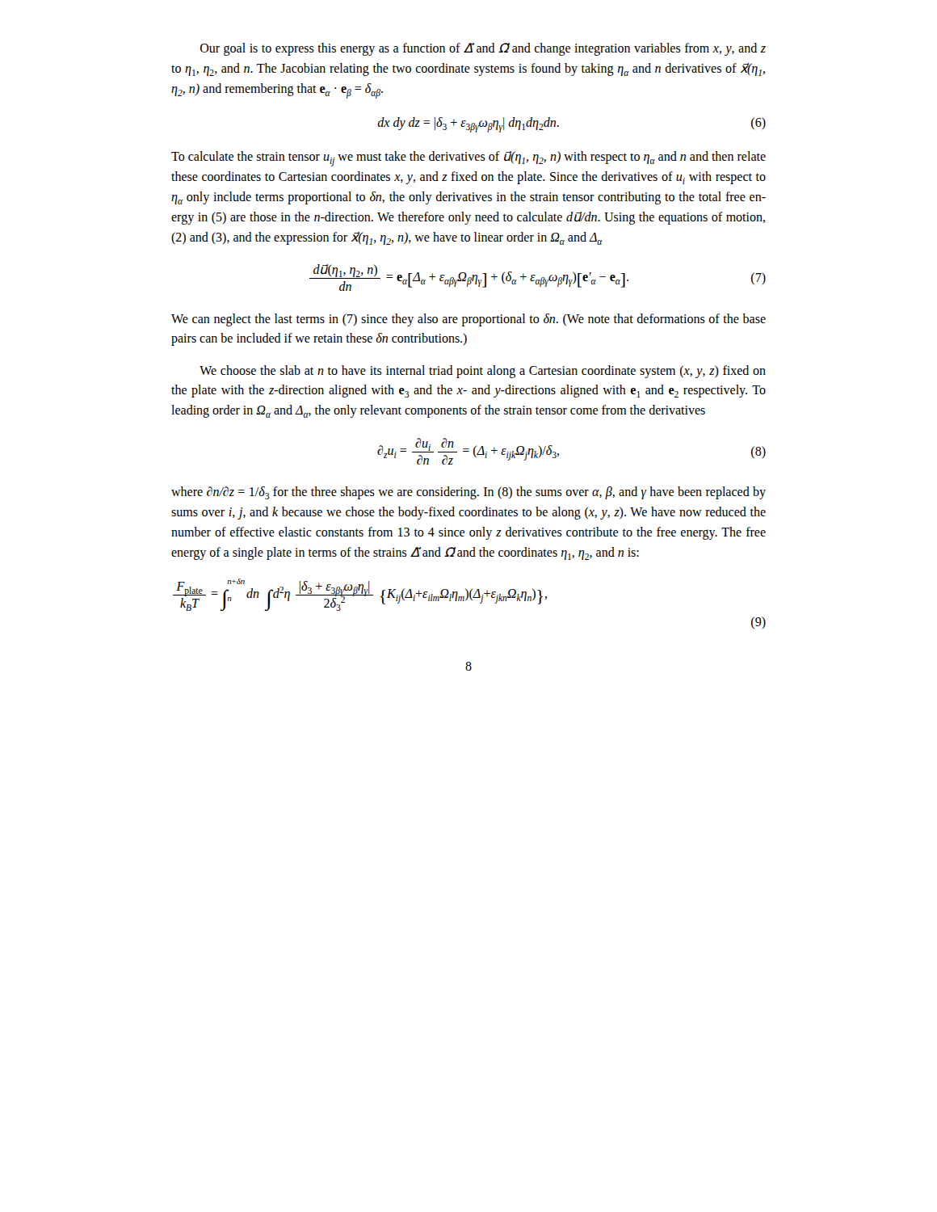Our goal is to express this energy as a function of Δ⃗ and Ω⃗ and change integration variables from x, y, and z to η1, η2, and n. The Jacobian relating the two coordinate systems is found by taking ηα and n derivatives of x⃗(η1, η2, n) and remembering that eα · eβ = δαβ.
dx dy dz = |δ3 + ε3βγωβηγ| dη1dη2dn. (6)
To calculate the strain tensor uij we must take the derivatives of u⃗(η1, η2, n) with respect to ηα and n and then relate these coordinates to Cartesian coordinates x, y, and z fixed on the plate. Since the derivatives of ui with respect to ηα only include terms proportional to δn, the only derivatives in the strain tensor contributing to the total free energy in (5) are those in the n-direction. We therefore only need to calculate du⃗/dn. Using the equations of motion, (2) and (3), and the expression for x⃗(η1, η2, n), we have to linear order in Ωα and Δα
du⃗(η1, η2, n) dn = eα[Δα + εαβγΩβηγ] + (δα + εαβγωβηγ)[e′α − eα]. (7)
We can neglect the last terms in (7) since they also are proportional to δn. (We note that deformations of the base pairs can be included if we retain these δn contributions.)
We choose the slab at n to have its internal triad point along a Cartesian coordinate system (x, y, z) fixed on the plate with the z-direction aligned with e3 and the x- and y-directions aligned with e1 and e2 respectively. To leading order in Ωα and Δα, the only relevant components of the strain tensor come from the derivatives
∂zui = ∂ui∂n∂n∂z = (Δi + εijkΩjηk)/δ3, (8)
where ∂n/∂z = 1/δ3 for the three shapes we are considering. In (8) the sums over α, β, and γ have been replaced by sums over i, j, and k because we chose the body-fixed coordinates to be along (x, y, z). We have now reduced the number of effective elastic constants from 13 to 4 since only z derivatives contribute to the free energy. The free energy of a single plate in terms of the strains Δ⃗ and Ω⃗ and the coordinates η1, η2, and n is:
Fplate kBT = ∫n+δn n dn ∫d2η |δ3 + ε3βγωβηγ|2δ32 {Kij(Δi+εilmΩlηm)(Δj+εjknΩkηn)}, (9)
8